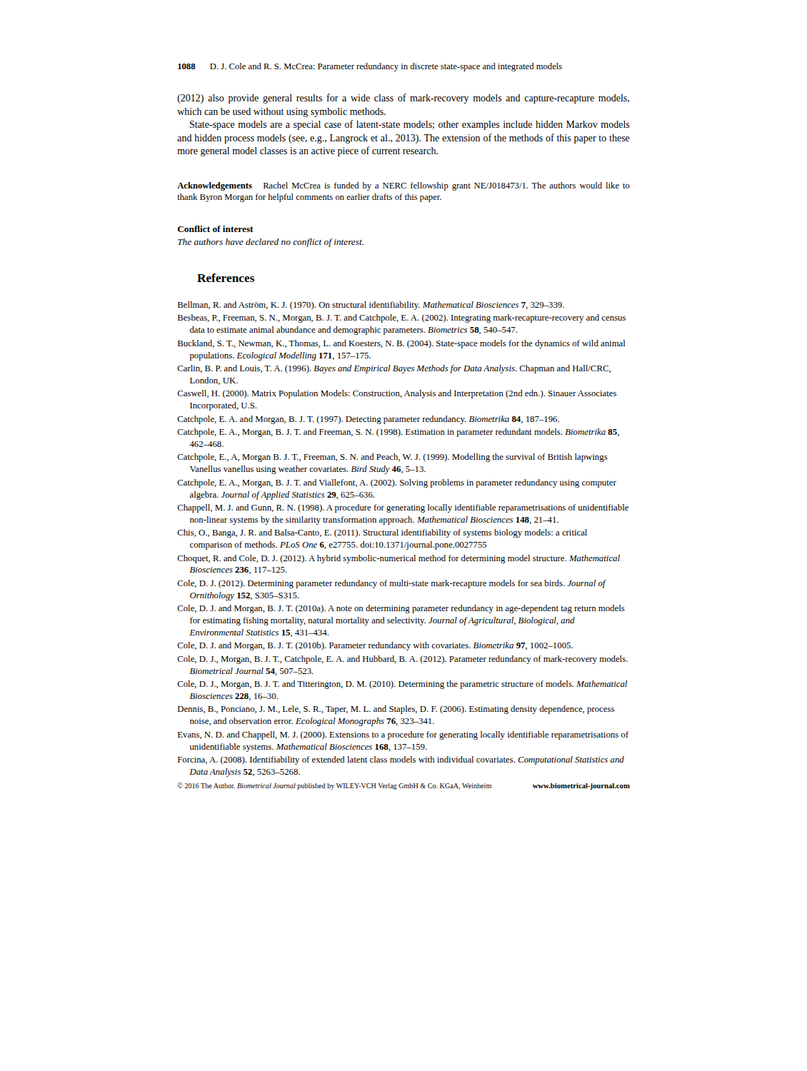1088 D. J. Cole and R. S. McCrea: Parameter redundancy in discrete state-space and integrated models
(2012) also provide general results for a wide class of mark-recovery models and capture-recapture models, which can be used without using symbolic methods.
State-space models are a special case of latent-state models; other examples include hidden Markov models and hidden process models (see, e.g., Langrock et al., 2013). The extension of the methods of this paper to these more general model classes is an active piece of current research.
Acknowledgements Rachel McCrea is funded by a NERC fellowship grant NE/J018473/1. The authors would like to thank Byron Morgan for helpful comments on earlier drafts of this paper.
Conflict of interest The authors have declared no conflict of interest.
References
Bellman, R. and Aström, K. J. (1970). On structural identifiability. Mathematical Biosciences 7, 329–339.
Besbeas, P., Freeman, S. N., Morgan, B. J. T. and Catchpole, E. A. (2002). Integrating mark-recapture-recovery and census data to estimate animal abundance and demographic parameters. Biometrics 58, 540–547.
Buckland, S. T., Newman, K., Thomas, L. and Koesters, N. B. (2004). State-space models for the dynamics of wild animal populations. Ecological Modelling 171, 157–175.
Carlin, B. P. and Louis, T. A. (1996). Bayes and Empirical Bayes Methods for Data Analysis. Chapman and Hall/CRC, London, UK.
Caswell, H. (2000). Matrix Population Models: Construction, Analysis and Interpretation (2nd edn.). Sinauer Associates Incorporated, U.S.
Catchpole, E. A. and Morgan, B. J. T. (1997). Detecting parameter redundancy. Biometrika 84, 187–196.
Catchpole, E. A., Morgan, B. J. T. and Freeman, S. N. (1998). Estimation in parameter redundant models. Biometrika 85, 462–468.
Catchpole, E., A, Morgan B. J. T., Freeman, S. N. and Peach, W. J. (1999). Modelling the survival of British lapwings Vanellus vanellus using weather covariates. Bird Study 46, 5–13.
Catchpole, E. A., Morgan, B. J. T. and Viallefont, A. (2002). Solving problems in parameter redundancy using computer algebra. Journal of Applied Statistics 29, 625–636.
Chappell, M. J. and Gunn, R. N. (1998). A procedure for generating locally identifiable reparametrisations of unidentifiable non-linear systems by the similarity transformation approach. Mathematical Biosciences 148, 21–41.
Chis, O., Banga, J. R. and Balsa-Canto, E. (2011). Structural identifiability of systems biology models: a critical comparison of methods. PLoS One 6, e27755. doi:10.1371/journal.pone.0027755
Choquet, R. and Cole, D. J. (2012). A hybrid symbolic-numerical method for determining model structure. Mathematical Biosciences 236, 117–125.
Cole, D. J. (2012). Determining parameter redundancy of multi-state mark-recapture models for sea birds. Journal of Ornithology 152, S305–S315.
Cole, D. J. and Morgan, B. J. T. (2010a). A note on determining parameter redundancy in age-dependent tag return models for estimating fishing mortality, natural mortality and selectivity. Journal of Agricultural, Biological, and Environmental Statistics 15, 431–434.
Cole, D. J. and Morgan, B. J. T. (2010b). Parameter redundancy with covariates. Biometrika 97, 1002–1005.
Cole, D. J., Morgan, B. J. T., Catchpole, E. A. and Hubbard, B. A. (2012). Parameter redundancy of mark-recovery models. Biometrical Journal 54, 507–523.
Cole, D. J., Morgan, B. J. T. and Titterington, D. M. (2010). Determining the parametric structure of models. Mathematical Biosciences 228, 16–30.
Dennis, B., Ponciano, J. M., Lele, S. R., Taper, M. L. and Staples, D. F. (2006). Estimating density dependence, process noise, and observation error. Ecological Monographs 76, 323–341.
Evans, N. D. and Chappell, M. J. (2000). Extensions to a procedure for generating locally identifiable reparametrisations of unidentifiable systems. Mathematical Biosciences 168, 137–159.
Forcina, A. (2008). Identifiability of extended latent class models with individual covariates. Computational Statistics and Data Analysis 52, 5263–5268.
© 2016 The Author. Biometrical Journal published by WILEY-VCH Verlag GmbH & Co. KGaA, Weinheim www.biometrical-journal.com